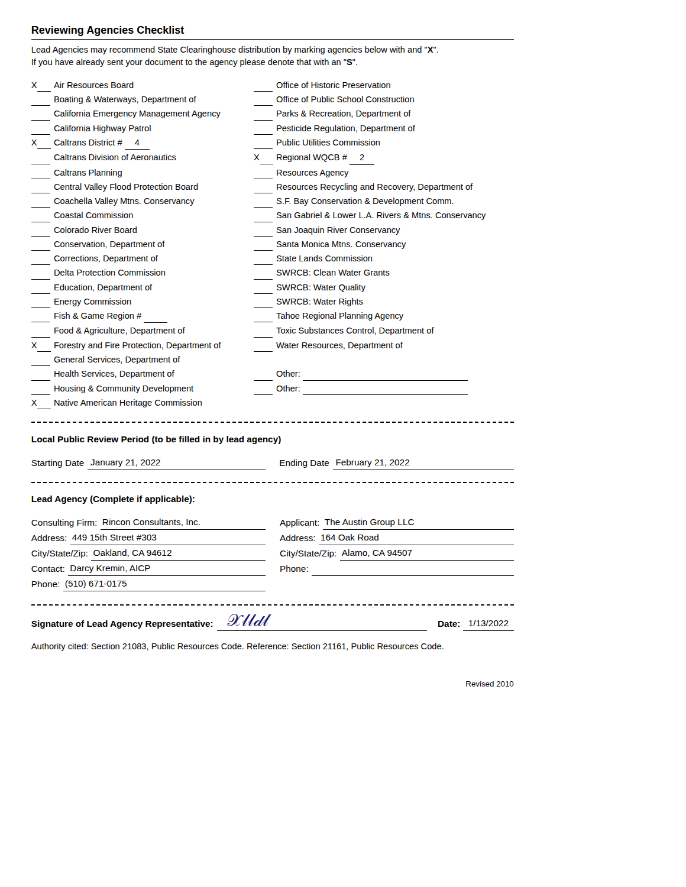Reviewing Agencies Checklist
Lead Agencies may recommend State Clearinghouse distribution by marking agencies below with and "X".
If you have already sent your document to the agency please denote that with an "S".
| X | Air Resources Board | | | Office of Historic Preservation |
| | Boating & Waterways, Department of | | | Office of Public School Construction |
| | California Emergency Management Agency | | | Parks & Recreation, Department of |
| | California Highway Patrol | | | Pesticide Regulation, Department of |
| X | Caltrans District # 4 | | | Public Utilities Commission |
| | Caltrans Division of Aeronautics | | X | Regional WQCB # 2 |
| | Caltrans Planning | | | Resources Agency |
| | Central Valley Flood Protection Board | | | Resources Recycling and Recovery, Department of |
| | Coachella Valley Mtns. Conservancy | | | S.F. Bay Conservation & Development Comm. |
| | Coastal Commission | | | San Gabriel & Lower L.A. Rivers & Mtns. Conservancy |
| | Colorado River Board | | | San Joaquin River Conservancy |
| | Conservation, Department of | | | Santa Monica Mtns. Conservancy |
| | Corrections, Department of | | | State Lands Commission |
| | Delta Protection Commission | | | SWRCB: Clean Water Grants |
| | Education, Department of | | | SWRCB: Water Quality |
| | Energy Commission | | | SWRCB: Water Rights |
| | Fish & Game Region # | | | Tahoe Regional Planning Agency |
| | Food & Agriculture, Department of | | | Toxic Substances Control, Department of |
| X | Forestry and Fire Protection, Department of | | | Water Resources, Department of |
| | General Services, Department of | | | |
| | Health Services, Department of | | | Other: |
| | Housing & Community Development | | | Other: |
| X | Native American Heritage Commission | | | |
Local Public Review Period (to be filled in by lead agency)
Starting Date January 21, 2022
Ending Date February 21, 2022
Lead Agency (Complete if applicable):
Consulting Firm: Rincon Consultants, Inc.
Address: 449 15th Street #303
City/State/Zip: Oakland, CA 94612
Contact: Darcy Kremin, AICP
Phone:(510) 671-0175
Applicant: The Austin Group LLC
Address: 164 Oak Road
City/State/Zip: Alamo, CA 94507
Phone:
Signature of Lead Agency Representative: 𝒳𝓁𝓁𝒹𝓁 Date: 1/13/2022
Authority cited: Section 21083, Public Resources Code. Reference: Section 21161, Public Resources Code.
Revised 2010